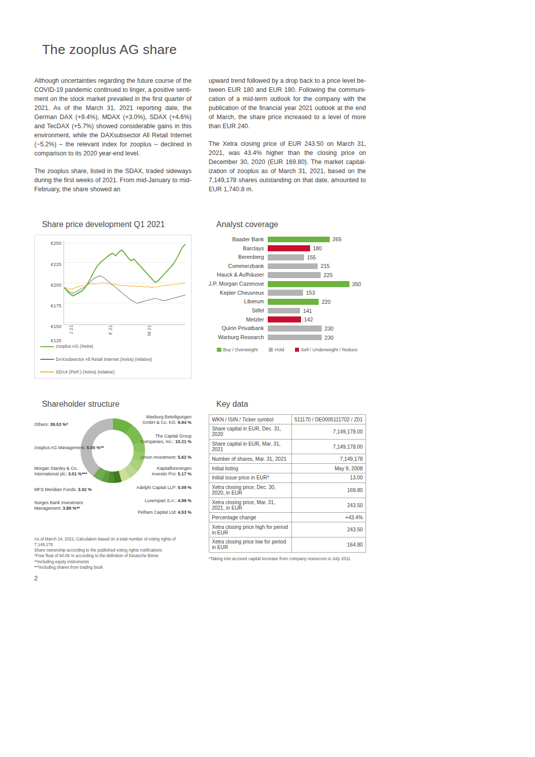The zooplus AG share
Although uncertainties regarding the future course of the COVID-19 pandemic continued to linger, a positive sentiment on the stock market prevailed in the first quarter of 2021. As of the March 31, 2021 reporting date, the German DAX (+9.4%), MDAX (+3.0%), SDAX (+4.6%) and TecDAX (+5.7%) showed considerable gains in this environment, while the DAXsubsector All Retail Internet (−5.2%) – the relevant index for zooplus – declined in comparison to its 2020 year-end level.
The zooplus share, listed in the SDAX, traded sideways during the first weeks of 2021. From mid-January to mid-February, the share showed an
upward trend followed by a drop back to a price level between EUR 180 and EUR 190. Following the communication of a mid-term outlook for the company with the publication of the financial year 2021 outlook at the end of March, the share price increased to a level of more than EUR 240.
The Xetra closing price of EUR 243.50 on March 31, 2021, was 43.4% higher than the closing price on December 30, 2020 (EUR 169.80). The market capitalization of zooplus as of March 31, 2021, based on the 7,149,178 shares outstanding on that date, amounted to EUR 1,740.8 m.
Share price development Q1 2021
€250 €225 €200 €175 €150 €125
J 21 F 21 M 21
zooplus AG (Xetra) DAXsubsector All Retail Internet (Xetra) (relative) SDAX (Perf.) (Xetra) (relative)
Analyst coverage
| Baader Bank | 265 |
| Barclays | 180 |
| Berenberg | 155 |
| Commerzbank | 215 |
| Hauck & Aufhäuser | 225 |
| J.P. Morgan Cazenove | 350 |
| Kepler Cheuvreux | 153 |
| Liberum | 220 |
| Stifel | 141 |
| Metzler | 142 |
| Quirin Privatbank | 230 |
| Warburg Research | 230 |
Buy / Overweight Hold Sell / Underweight / Reduce
Shareholder structure
Others: 39.53 %*
zooplus AG Management: 5.00 %**
Morgan Stanley & Co.
International plc: 3.01 %***
MFS Meridian Funds: 3.02 %
Norges Bank Investment
Management: 3.89 %**
Maxburg Beteiligungen
GmbH & Co. KG: 9.94 %
The Capital Group
Companies, Inc.: 10.21 %
Union Investment: 5.62 %
Kapitalforeningen
Investin Pro: 5.17 %
Adelphi Capital LLP: 5.09 %
Luxempart S.A.: 4.99 %
Pelham Capital Ltd: 4.53 %
As of March 24, 2021; Calculation based on a total number of voting rights of 7,149,178
Share ownership according to the published voting rights notifications
*Free float of 90.06 % according to the definition of Deutsche Börse
**including equity instruments
***including shares from trading book
Key data
| WKN / ISIN / Ticker symbol | 511170 / DE0005111702 / Z01 |
| Share capital in EUR, Dec. 31, 2020 | 7,149,178.00 |
| Share capital in EUR, Mar. 31, 2021 | 7,149,178.00 |
| Number of shares, Mar. 31, 2021 | 7,149,178 |
| Initial listing | May 9, 2008 |
| Initial issue price in EUR* | 13.00 |
| Xetra closing price, Dec. 30, 2020, in EUR | 169.80 |
| Xetra closing price, Mar. 31, 2021, in EUR | 243.50 |
| Percentage change | +43.4% |
| Xetra closing price high for period in EUR | 243.50 |
| Xetra closing price low for period in EUR | 164.80 |
*Taking into account capital increase from company resources in July 2011
2